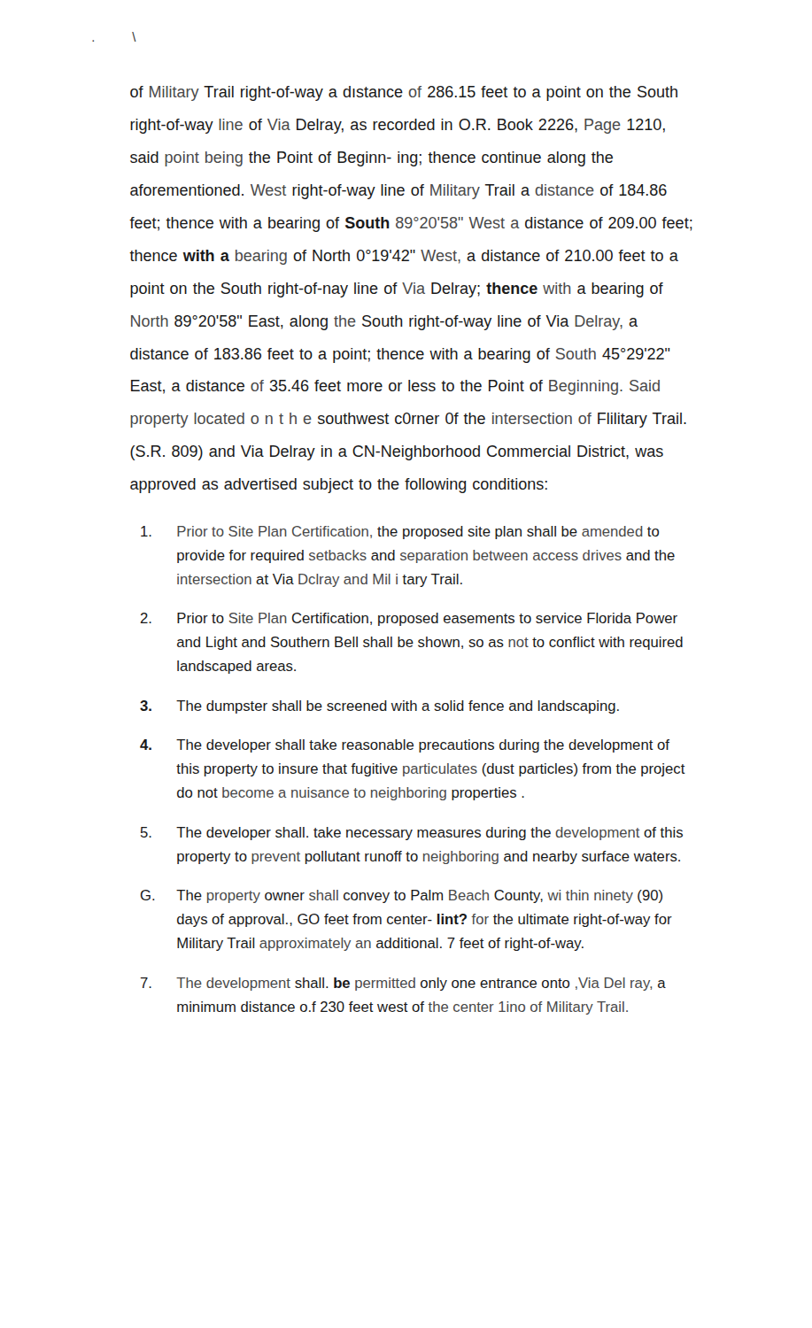. \
of Military Trail right-of-way a dıstance of 286.15 feet to a point on the South right-of-way line of Via Delray, as recorded in O.R. Book 2226, Page 1210, said point being the Point of Beginn- ing; thence continue along the aforementioned. West right-of-way line of Military Trail a distance of 184.86 feet; thence with a bearing of South 89°20'58" West a distance of 209.00 feet; thence with a bearing of North 0°19'42" West, a distance of 210.00 feet to a point on the South right-of-nay line of Via Delray; thence with a bearing of North 89°20'58" East, along the South right-of-way line of Via Delray, a distance of 183.86 feet to a point; thence with a bearing of South 45°29'22" East, a distance of 35.46 feet more or less to the Point of Beginning. Said property located o n t h e southwest c0rner 0f the intersection of Flilitary Trail. (S.R. 809) and Via Delray in a CN-Neighborhood Commercial District, was approved as advertised subject to the following conditions:
1. Prior to Site Plan Certification, the proposed site plan shall be amended to provide for required setbacks and separation between access drives and the intersection at Via Dclray and Mil i tary Trail.
2. Prior to Site Plan Certification, proposed easements to service Florida Power and Light and Southern Bell shall be shown, so as not to conflict with required landscaped areas.
3. The dumpster shall be screened with a solid fence and landscaping.
4. The developer shall take reasonable precautions during the development of this property to insure that fugitive particulates (dust particles) from the project do not become a nuisance to neighboring properties .
5. The developer shall. take necessary measures during the development of this property to prevent pollutant runoff to neighboring and nearby surface waters.
G. The property owner shall convey to Palm Beach County, wi thin ninety (90) days of approval., GO feet from center- lint? for the ultimate right-of-way for Military Trail approximately an additional. 7 feet of right-of-way.
7. The development shall. be permitted only one entrance onto ,Via Del ray, a minimum distance o.f 230 feet west of the center 1ino of Military Trail.